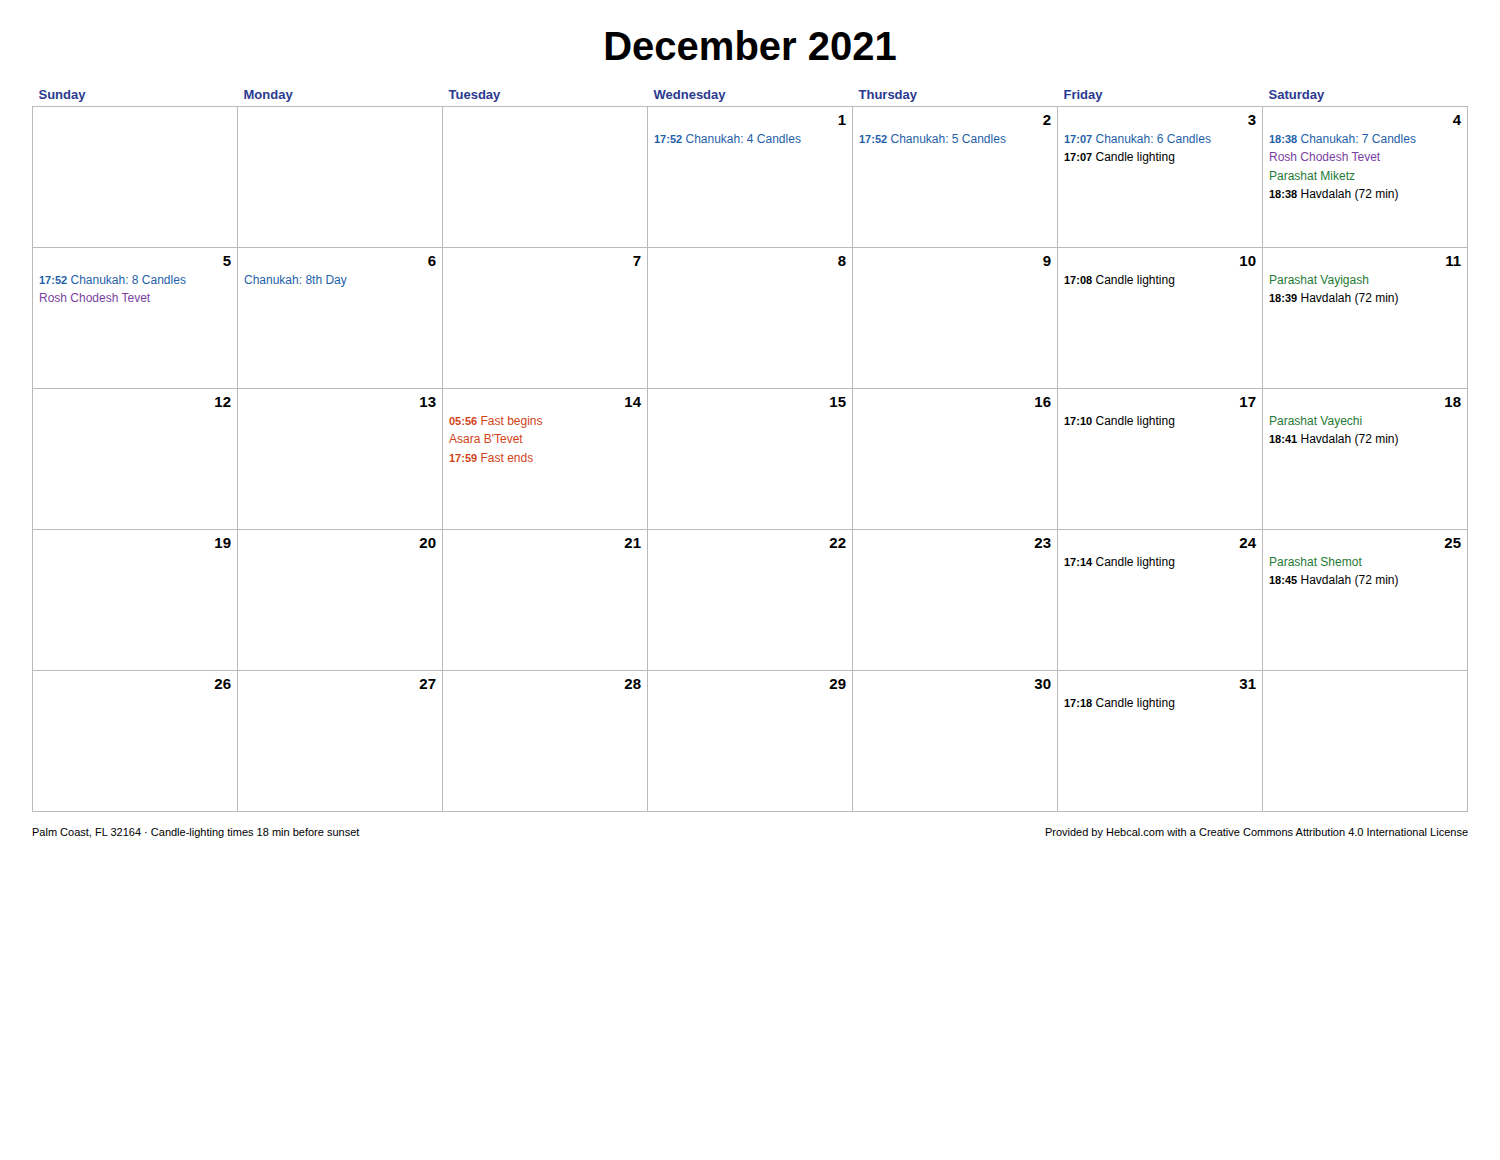December 2021
| Sunday | Monday | Tuesday | Wednesday | Thursday | Friday | Saturday |
| --- | --- | --- | --- | --- | --- | --- |
| | | | 1 17:52 Chanukah: 4 Candles | 2 17:52 Chanukah: 5 Candles | 3 17:07 Chanukah: 6 Candles 17:07 Candle lighting | 4 18:38 Chanukah: 7 Candles Rosh Chodesh Tevet Parashat Miketz 18:38 Havdalah (72 min) |
| 5 17:52 Chanukah: 8 Candles Rosh Chodesh Tevet | 6 Chanukah: 8th Day | 7 | 8 | 9 | 10 17:08 Candle lighting | 11 Parashat Vayigash 18:39 Havdalah (72 min) |
| 12 | 13 | 14 05:56 Fast begins Asara B'Tevet 17:59 Fast ends | 15 | 16 | 17 17:10 Candle lighting | 18 Parashat Vayechi 18:41 Havdalah (72 min) |
| 19 | 20 | 21 | 22 | 23 | 24 17:14 Candle lighting | 25 Parashat Shemot 18:45 Havdalah (72 min) |
| 26 | 27 | 28 | 29 | 30 | 31 17:18 Candle lighting | |
Palm Coast, FL 32164 · Candle-lighting times 18 min before sunset
Provided by Hebcal.com with a Creative Commons Attribution 4.0 International License